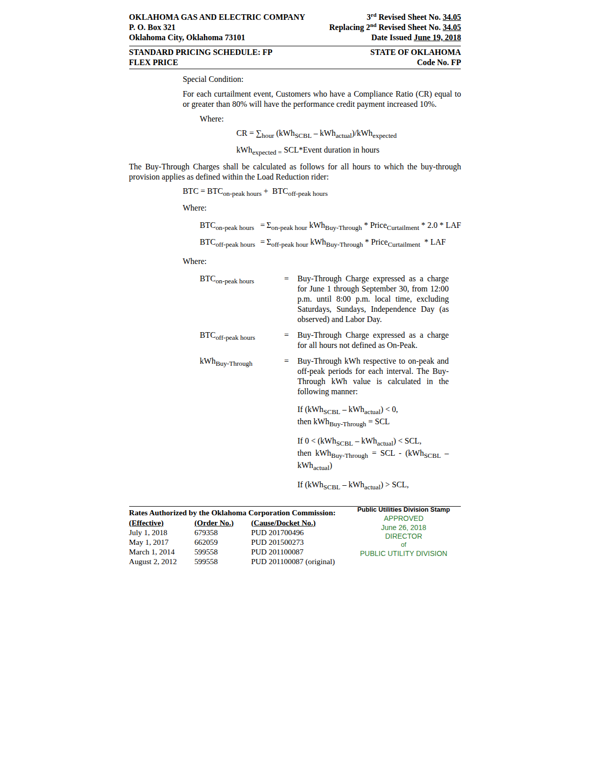| OKLAHOMA GAS AND ELECTRIC COMPANY | 3 rd Revised Sheet No. 34.05 |
| P. O. Box 321 | Replacing 2 nd Revised Sheet No. 34.05 |
| Oklahoma City, Oklahoma 73101 | Date Issued June 19, 2018 |
| STANDARD PRICING SCHEDULE: FP | STATE OF OKLAHOMA |
| FLEX PRICE | Code No. FP |
Special Condition:
For each curtailment event, Customers who have a Compliance Ratio (CR) equal to or greater than 80% will have the performance credit payment increased 10%.
Where:
CR = ∑hour (kWhSCBL – kWhactual)/kWhexpected
kWhexpected = SCL*Event duration in hours
The Buy-Through Charges shall be calculated as follows for all hours to which the buy-through provision applies as defined within the Load Reduction rider:
BTC = BTCon-peak hours + BTCoff-peak hours
Where:
| BTC on-peak hours | = | Σ on-peak hour kWh Buy-Through * Price Curtailment * 2.0 * LAF |
| BTC off-peak hours | = | Σ off-peak hour kWh Buy-Through * Price Curtailment * LAF |
Where:
| BTC on-peak hours | = | Buy-Through Charge expressed as a charge for June 1 through September 30, from 12:00 p.m. until 8:00 p.m. local time, excluding Saturdays, Sundays, Independence Day (as observed) and Labor Day. |
| BTC off-peak hours | = | Buy-Through Charge expressed as a charge for all hours not defined as On-Peak. |
| kWh Buy-Through | = | Buy-Through kWh respective to on-peak and off-peak periods for each interval. The Buy-Through kWh value is calculated in the following manner: If (kWh SCBL – kWh actual ) < 0, then kWh Buy-Through = SCL If 0 < (kWh SCBL – kWh actual ) < SCL, then kWh Buy-Through = SCL - (kWh SCBL – kWh actual ) If (kWh SCBL – kWh actual ) > SCL, |
| Rates Authorized by the Oklahoma Corporation Commission: |
| (Effective) | (Order No.) | (Cause/Docket No.) |
| July 1, 2018 | 679358 | PUD 201700496 |
| May 1, 2017 | 662059 | PUD 201500273 |
| March 1, 2014 | 599558 | PUD 201100087 |
| August 2, 2012 | 599558 | PUD 201100087 (original) |
Public Utilities Division Stamp
APPROVED
June 26, 2018
DIRECTOR
of
PUBLIC UTILITY DIVISION